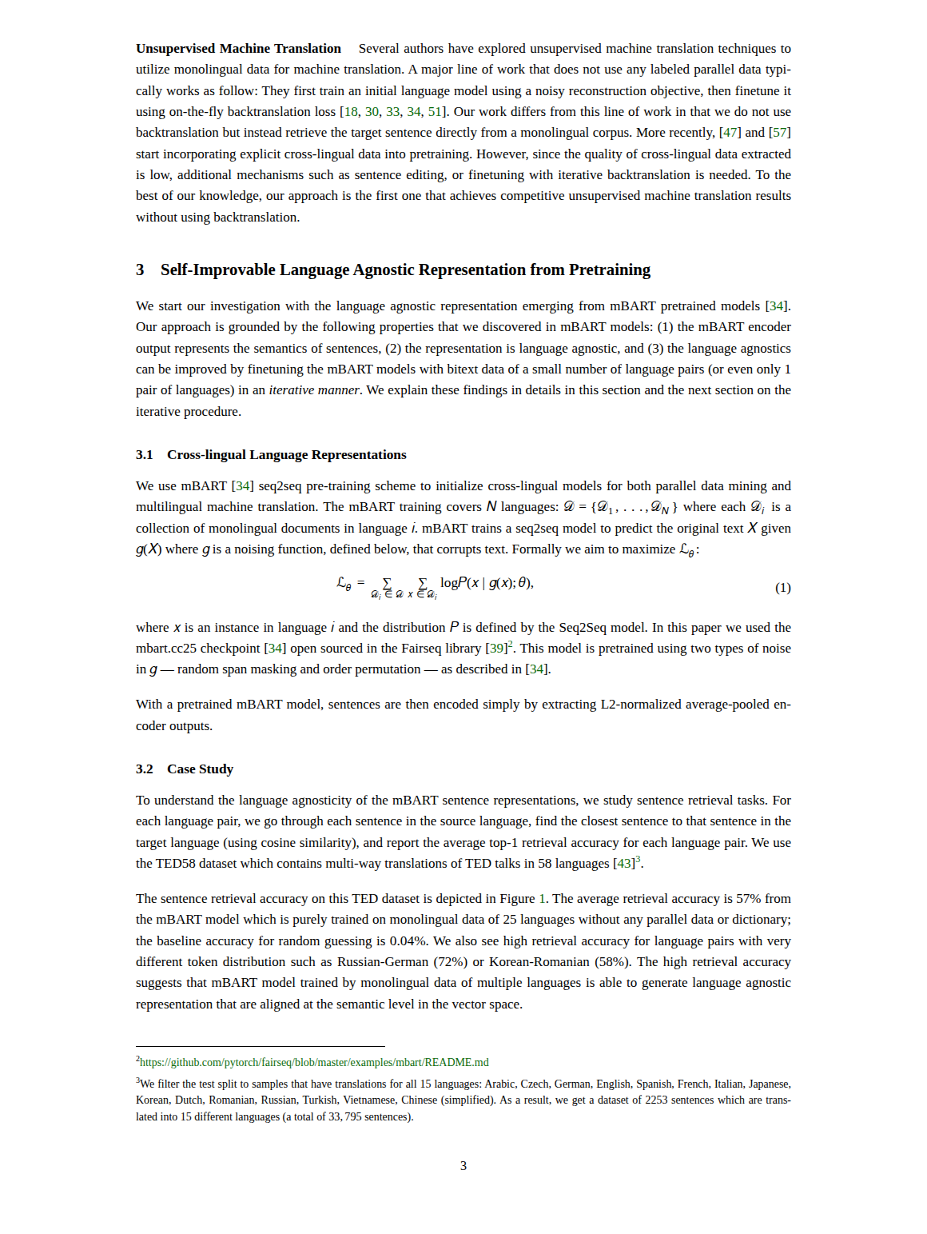Unsupervised Machine Translation Several authors have explored unsupervised machine translation techniques to utilize monolingual data for machine translation. A major line of work that does not use any labeled parallel data typically works as follow: They first train an initial language model using a noisy reconstruction objective, then finetune it using on-the-fly backtranslation loss [18, 30, 33, 34, 51]. Our work differs from this line of work in that we do not use backtranslation but instead retrieve the target sentence directly from a monolingual corpus. More recently, [47] and [57] start incorporating explicit cross-lingual data into pretraining. However, since the quality of cross-lingual data extracted is low, additional mechanisms such as sentence editing, or finetuning with iterative backtranslation is needed. To the best of our knowledge, our approach is the first one that achieves competitive unsupervised machine translation results without using backtranslation.
3 Self-Improvable Language Agnostic Representation from Pretraining
We start our investigation with the language agnostic representation emerging from mBART pretrained models [34]. Our approach is grounded by the following properties that we discovered in mBART models: (1) the mBART encoder output represents the semantics of sentences, (2) the representation is language agnostic, and (3) the language agnostics can be improved by finetuning the mBART models with bitext data of a small number of language pairs (or even only 1 pair of languages) in an iterative manner. We explain these findings in details in this section and the next section on the iterative procedure.
3.1 Cross-lingual Language Representations
We use mBART [34] seq2seq pre-training scheme to initialize cross-lingual models for both parallel data mining and multilingual machine translation. The mBART training covers N languages: 𝒟={𝒟1,...,𝒟N} where each 𝒟i is a collection of monolingual documents in language i. mBART trains a seq2seq model to predict the original text X given g(X) where g is a noising function, defined below, that corrupts text. Formally we aim to maximize ℒθ:
ℒθ = ∑ 𝒟i∈𝒟 ∑ x∈𝒟i log P (x|g(x);θ) ,
(1)
where x is an instance in language i and the distribution P is defined by the Seq2Seq model. In this paper we used the mbart.cc25 checkpoint [34] open sourced in the Fairseq library [39]2. This model is pretrained using two types of noise in g — random span masking and order permutation — as described in [34].
With a pretrained mBART model, sentences are then encoded simply by extracting L2-normalized average-pooled encoder outputs.
3.2 Case Study
To understand the language agnosticity of the mBART sentence representations, we study sentence retrieval tasks. For each language pair, we go through each sentence in the source language, find the closest sentence to that sentence in the target language (using cosine similarity), and report the average top-1 retrieval accuracy for each language pair. We use the TED58 dataset which contains multi-way translations of TED talks in 58 languages [43]3.
The sentence retrieval accuracy on this TED dataset is depicted in Figure 1. The average retrieval accuracy is 57% from the mBART model which is purely trained on monolingual data of 25 languages without any parallel data or dictionary; the baseline accuracy for random guessing is 0.04%. We also see high retrieval accuracy for language pairs with very different token distribution such as Russian-German (72%) or Korean-Romanian (58%). The high retrieval accuracy suggests that mBART model trained by monolingual data of multiple languages is able to generate language agnostic representation that are aligned at the semantic level in the vector space.
2https://github.com/pytorch/fairseq/blob/master/examples/mbart/README.md
3We filter the test split to samples that have translations for all 15 languages: Arabic, Czech, German, English, Spanish, French, Italian, Japanese, Korean, Dutch, Romanian, Russian, Turkish, Vietnamese, Chinese (simplified). As a result, we get a dataset of 2253 sentences which are translated into 15 different languages (a total of 33,795 sentences).
3